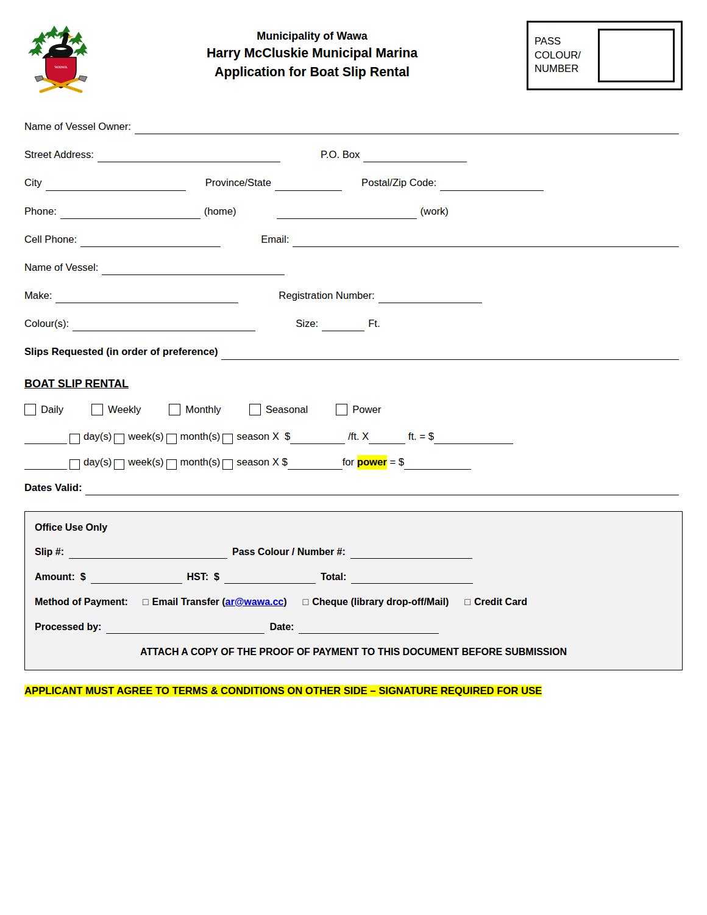WAWA
Municipality of Wawa
Harry McCluskie Municipal Marina
Application for Boat Slip Rental
PASS
COLOUR/
NUMBER
Name of Vessel Owner:
Street Address: P.O. Box
City Province/State Postal/Zip Code:
Phone: (home) (work)
Cell Phone: Email:
Name of Vessel:
Make: Registration Number:
Colour(s): Size: Ft.
Slips Requested (in order of preference)
BOAT SLIP RENTAL
Daily Weekly Monthly Seasonal Power
day(s) week(s) month(s) season X $ /ft. X ft. = $
day(s) week(s) month(s) season X $ for power = $
Dates Valid:
Office Use Only
Slip #: Pass Colour / Number #:
Amount: $ HST: $ Total:
Method of Payment: □Email Transfer (ar@wawa.cc) □Cheque (library drop-off/Mail) □Credit Card
Processed by: Date:
ATTACH A COPY OF THE PROOF OF PAYMENT TO THIS DOCUMENT BEFORE SUBMISSION
APPLICANT MUST AGREE TO TERMS & CONDITIONS ON OTHER SIDE – SIGNATURE REQUIRED FOR USE